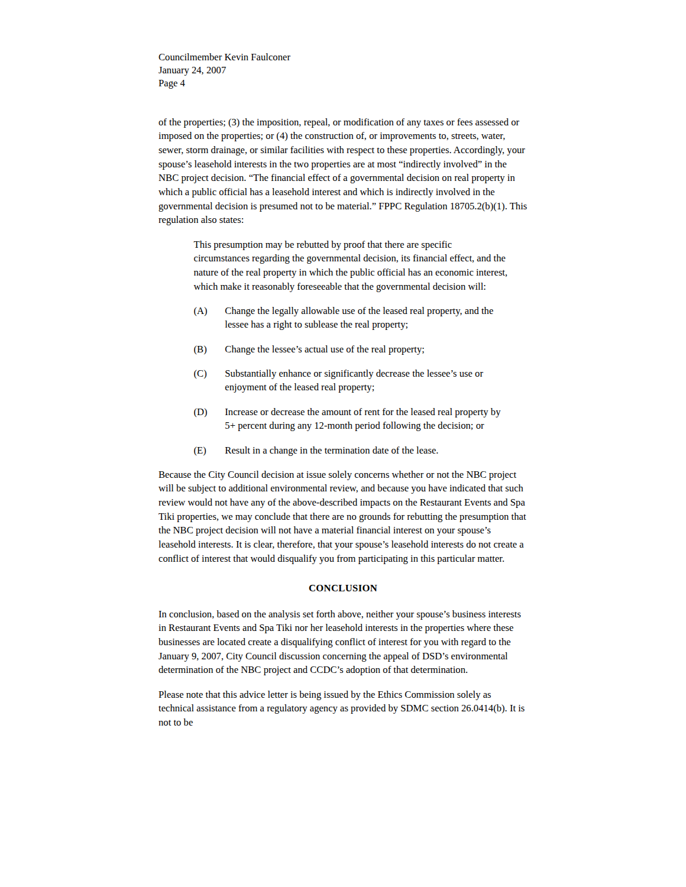Councilmember Kevin Faulconer
January 24, 2007
Page 4
of the properties; (3) the imposition, repeal, or modification of any taxes or fees assessed or imposed on the properties; or (4) the construction of, or improvements to, streets, water, sewer, storm drainage, or similar facilities with respect to these properties. Accordingly, your spouse’s leasehold interests in the two properties are at most “indirectly involved” in the NBC project decision. “The financial effect of a governmental decision on real property in which a public official has a leasehold interest and which is indirectly involved in the governmental decision is presumed not to be material.” FPPC Regulation 18705.2(b)(1). This regulation also states:
This presumption may be rebutted by proof that there are specific circumstances regarding the governmental decision, its financial effect, and the nature of the real property in which the public official has an economic interest, which make it reasonably foreseeable that the governmental decision will:
(A) Change the legally allowable use of the leased real property, and the lessee has a right to sublease the real property;
(B) Change the lessee’s actual use of the real property;
(C) Substantially enhance or significantly decrease the lessee’s use or enjoyment of the leased real property;
(D) Increase or decrease the amount of rent for the leased real property by 5+ percent during any 12-month period following the decision; or
(E) Result in a change in the termination date of the lease.
Because the City Council decision at issue solely concerns whether or not the NBC project will be subject to additional environmental review, and because you have indicated that such review would not have any of the above-described impacts on the Restaurant Events and Spa Tiki properties, we may conclude that there are no grounds for rebutting the presumption that the NBC project decision will not have a material financial interest on your spouse’s leasehold interests. It is clear, therefore, that your spouse’s leasehold interests do not create a conflict of interest that would disqualify you from participating in this particular matter.
CONCLUSION
In conclusion, based on the analysis set forth above, neither your spouse’s business interests in Restaurant Events and Spa Tiki nor her leasehold interests in the properties where these businesses are located create a disqualifying conflict of interest for you with regard to the January 9, 2007, City Council discussion concerning the appeal of DSD’s environmental determination of the NBC project and CCDC’s adoption of that determination.
Please note that this advice letter is being issued by the Ethics Commission solely as technical assistance from a regulatory agency as provided by SDMC section 26.0414(b). It is not to be